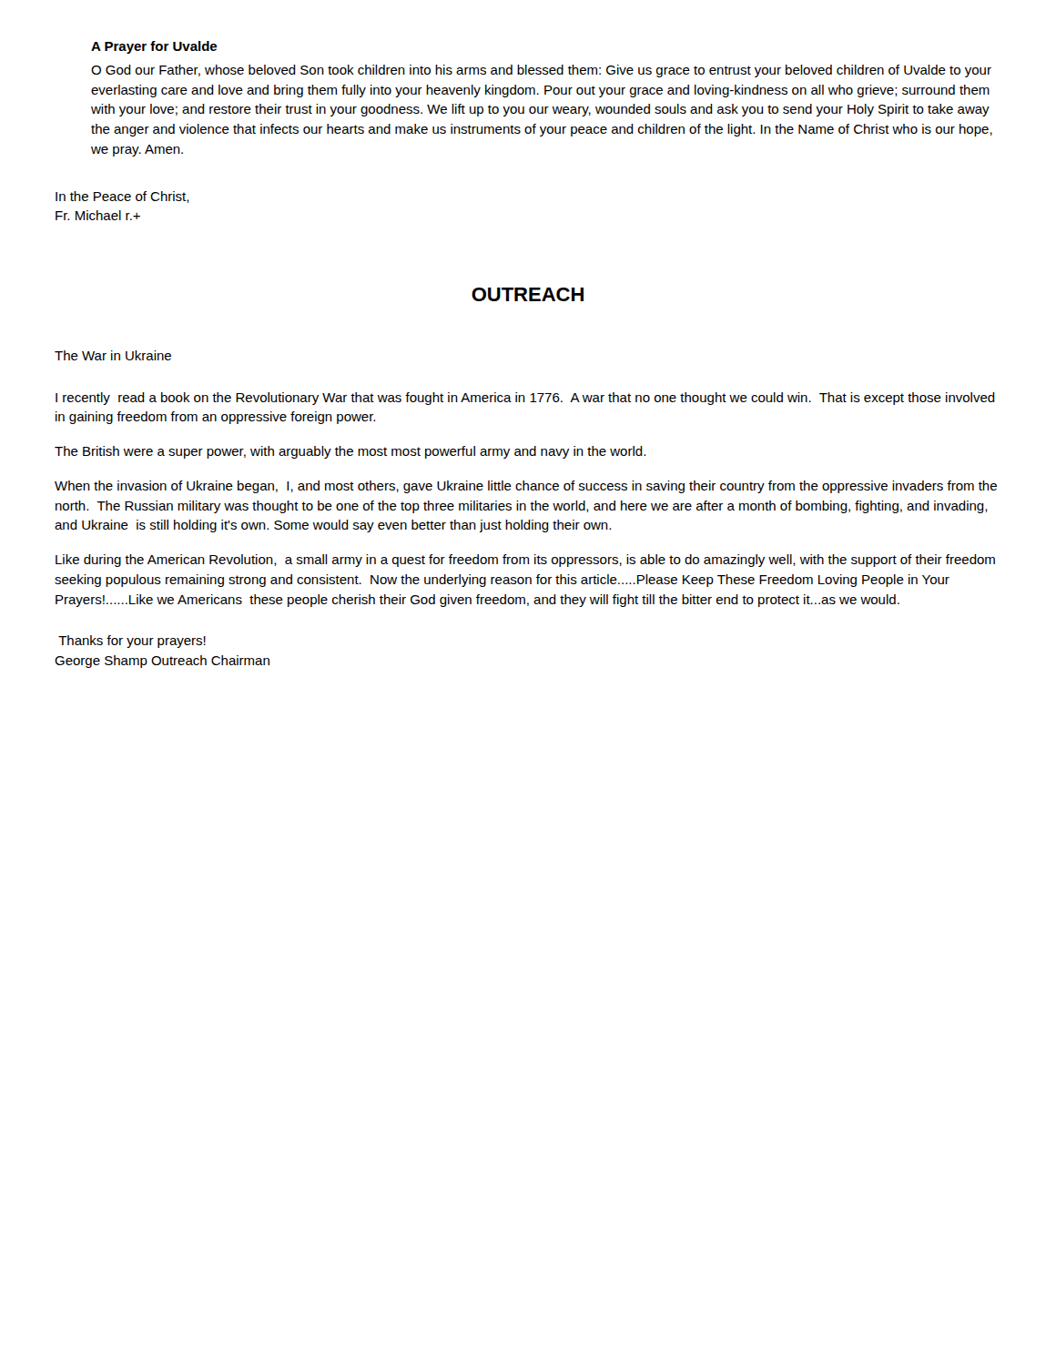A Prayer for Uvalde
O God our Father, whose beloved Son took children into his arms and blessed them: Give us grace to entrust your beloved children of Uvalde to your everlasting care and love and bring them fully into your heavenly kingdom. Pour out your grace and loving-kindness on all who grieve; surround them with your love; and restore their trust in your goodness. We lift up to you our weary, wounded souls and ask you to send your Holy Spirit to take away the anger and violence that infects our hearts and make us instruments of your peace and children of the light. In the Name of Christ who is our hope, we pray. Amen.
In the Peace of Christ,
Fr. Michael r.+
OUTREACH
The War in Ukraine
I recently read a book on the Revolutionary War that was fought in America in 1776. A war that no one thought we could win. That is except those involved in gaining freedom from an oppressive foreign power.
The British were a super power, with arguably the most most powerful army and navy in the world.
When the invasion of Ukraine began, I, and most others, gave Ukraine little chance of success in saving their country from the oppressive invaders from the north. The Russian military was thought to be one of the top three militaries in the world, and here we are after a month of bombing, fighting, and invading, and Ukraine is still holding it's own. Some would say even better than just holding their own.
Like during the American Revolution, a small army in a quest for freedom from its oppressors, is able to do amazingly well, with the support of their freedom seeking populous remaining strong and consistent. Now the underlying reason for this article.....Please Keep These Freedom Loving People in Your Prayers!......Like we Americans these people cherish their God given freedom, and they will fight till the bitter end to protect it...as we would.
Thanks for your prayers!
George Shamp Outreach Chairman